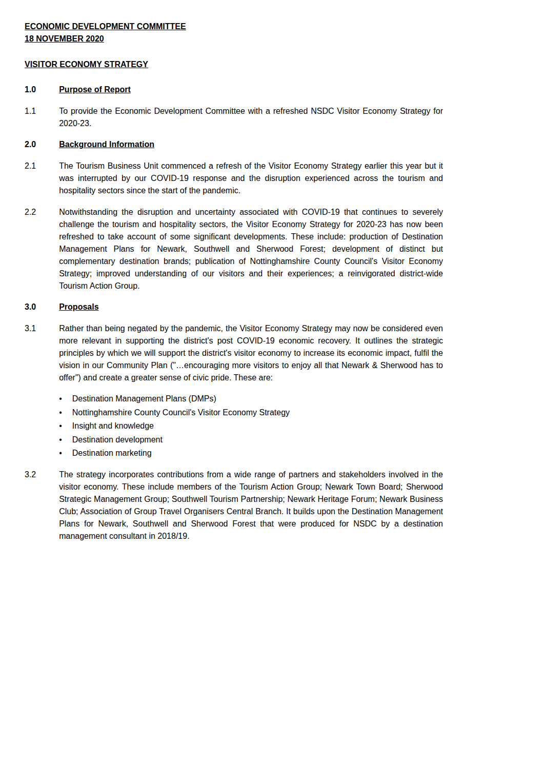ECONOMIC DEVELOPMENT COMMITTEE
18 NOVEMBER 2020
VISITOR ECONOMY STRATEGY
1.0
Purpose of Report
1.1
To provide the Economic Development Committee with a refreshed NSDC Visitor Economy Strategy for 2020-23.
2.0
Background Information
2.1
The Tourism Business Unit commenced a refresh of the Visitor Economy Strategy earlier this year but it was interrupted by our COVID-19 response and the disruption experienced across the tourism and hospitality sectors since the start of the pandemic.
2.2
Notwithstanding the disruption and uncertainty associated with COVID-19 that continues to severely challenge the tourism and hospitality sectors, the Visitor Economy Strategy for 2020-23 has now been refreshed to take account of some significant developments. These include: production of Destination Management Plans for Newark, Southwell and Sherwood Forest; development of distinct but complementary destination brands; publication of Nottinghamshire County Council's Visitor Economy Strategy; improved understanding of our visitors and their experiences; a reinvigorated district-wide Tourism Action Group.
3.0
Proposals
3.1
Rather than being negated by the pandemic, the Visitor Economy Strategy may now be considered even more relevant in supporting the district's post COVID-19 economic recovery. It outlines the strategic principles by which we will support the district's visitor economy to increase its economic impact, fulfil the vision in our Community Plan ("…encouraging more visitors to enjoy all that Newark & Sherwood has to offer") and create a greater sense of civic pride. These are:
•Destination Management Plans (DMPs)
•Nottinghamshire County Council's Visitor Economy Strategy
•Insight and knowledge
•Destination development
•Destination marketing
3.2
The strategy incorporates contributions from a wide range of partners and stakeholders involved in the visitor economy. These include members of the Tourism Action Group; Newark Town Board; Sherwood Strategic Management Group; Southwell Tourism Partnership; Newark Heritage Forum; Newark Business Club; Association of Group Travel Organisers Central Branch. It builds upon the Destination Management Plans for Newark, Southwell and Sherwood Forest that were produced for NSDC by a destination management consultant in 2018/19.